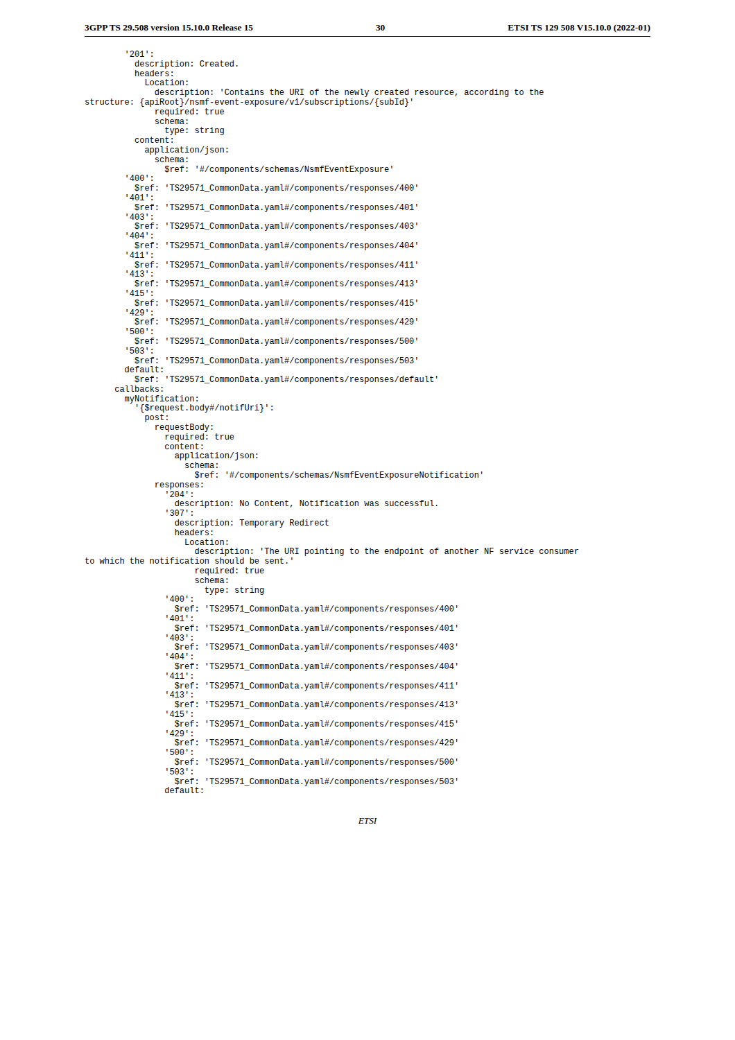3GPP TS 29.508 version 15.10.0 Release 15
30
ETSI TS 129 508 V15.10.0 (2022-01)
        '201':
          description: Created.
          headers:
            Location:
              description: 'Contains the URI of the newly created resource, according to the
structure: {apiRoot}/nsmf-event-exposure/v1/subscriptions/{subId}'
              required: true
              schema:
                type: string
          content:
            application/json:
              schema:
                $ref: '#/components/schemas/NsmfEventExposure'
        '400':
          $ref: 'TS29571_CommonData.yaml#/components/responses/400'
        '401':
          $ref: 'TS29571_CommonData.yaml#/components/responses/401'
        '403':
          $ref: 'TS29571_CommonData.yaml#/components/responses/403'
        '404':
          $ref: 'TS29571_CommonData.yaml#/components/responses/404'
        '411':
          $ref: 'TS29571_CommonData.yaml#/components/responses/411'
        '413':
          $ref: 'TS29571_CommonData.yaml#/components/responses/413'
        '415':
          $ref: 'TS29571_CommonData.yaml#/components/responses/415'
        '429':
          $ref: 'TS29571_CommonData.yaml#/components/responses/429'
        '500':
          $ref: 'TS29571_CommonData.yaml#/components/responses/500'
        '503':
          $ref: 'TS29571_CommonData.yaml#/components/responses/503'
        default:
          $ref: 'TS29571_CommonData.yaml#/components/responses/default'
      callbacks:
        myNotification:
          '{$request.body#/notifUri}':
            post:
              requestBody:
                required: true
                content:
                  application/json:
                    schema:
                      $ref: '#/components/schemas/NsmfEventExposureNotification'
              responses:
                '204':
                  description: No Content, Notification was successful.
                '307':
                  description: Temporary Redirect
                  headers:
                    Location:
                      description: 'The URI pointing to the endpoint of another NF service consumer
to which the notification should be sent.'
                      required: true
                      schema:
                        type: string
                '400':
                  $ref: 'TS29571_CommonData.yaml#/components/responses/400'
                '401':
                  $ref: 'TS29571_CommonData.yaml#/components/responses/401'
                '403':
                  $ref: 'TS29571_CommonData.yaml#/components/responses/403'
                '404':
                  $ref: 'TS29571_CommonData.yaml#/components/responses/404'
                '411':
                  $ref: 'TS29571_CommonData.yaml#/components/responses/411'
                '413':
                  $ref: 'TS29571_CommonData.yaml#/components/responses/413'
                '415':
                  $ref: 'TS29571_CommonData.yaml#/components/responses/415'
                '429':
                  $ref: 'TS29571_CommonData.yaml#/components/responses/429'
                '500':
                  $ref: 'TS29571_CommonData.yaml#/components/responses/500'
                '503':
                  $ref: 'TS29571_CommonData.yaml#/components/responses/503'
                default:
ETSI